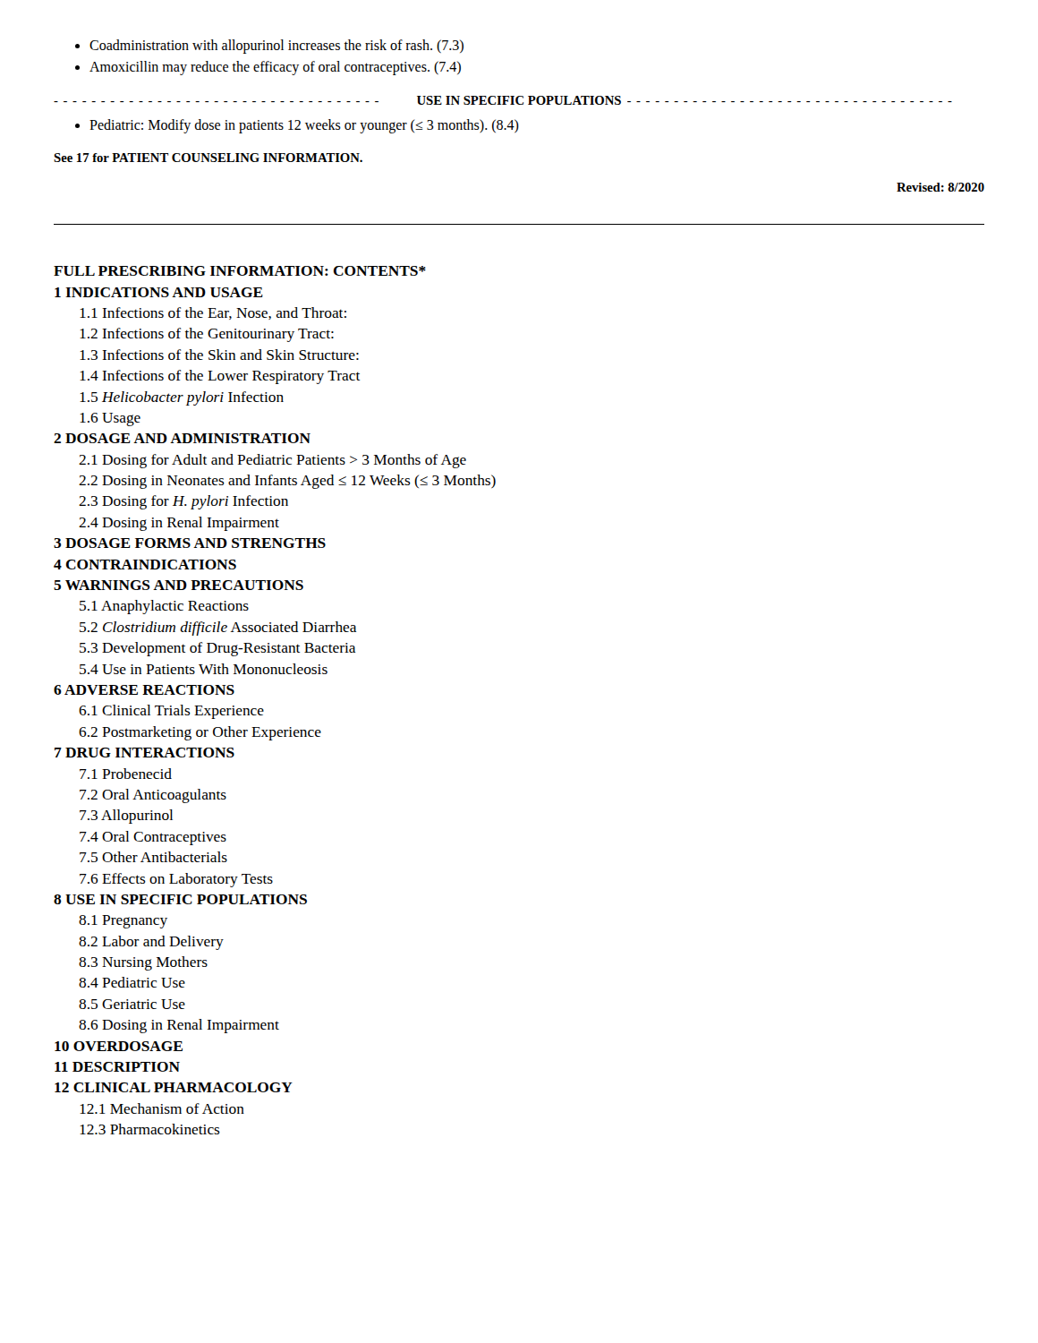Coadministration with allopurinol increases the risk of rash. (7.3)
Amoxicillin may reduce the efficacy of oral contraceptives. (7.4)
- - - - - - - - - - - - - - - - - - - - - - - - - - - - - - - - - - - USE IN SPECIFIC POPULATIONS - - - - - - - - - - - - - - - - - - - - - - - - - - - - - - - - - - -
Pediatric: Modify dose in patients 12 weeks or younger (≤ 3 months). (8.4)
See 17 for PATIENT COUNSELING INFORMATION.
Revised: 8/2020
FULL PRESCRIBING INFORMATION: CONTENTS*
1 INDICATIONS AND USAGE
1.1 Infections of the Ear, Nose, and Throat:
1.2 Infections of the Genitourinary Tract:
1.3 Infections of the Skin and Skin Structure:
1.4 Infections of the Lower Respiratory Tract
1.5 Helicobacter pylori Infection
1.6 Usage
2 DOSAGE AND ADMINISTRATION
2.1 Dosing for Adult and Pediatric Patients > 3 Months of Age
2.2 Dosing in Neonates and Infants Aged ≤ 12 Weeks (≤ 3 Months)
2.3 Dosing for H. pylori Infection
2.4 Dosing in Renal Impairment
3 DOSAGE FORMS AND STRENGTHS
4 CONTRAINDICATIONS
5 WARNINGS AND PRECAUTIONS
5.1 Anaphylactic Reactions
5.2 Clostridium difficile Associated Diarrhea
5.3 Development of Drug-Resistant Bacteria
5.4 Use in Patients With Mononucleosis
6 ADVERSE REACTIONS
6.1 Clinical Trials Experience
6.2 Postmarketing or Other Experience
7 DRUG INTERACTIONS
7.1 Probenecid
7.2 Oral Anticoagulants
7.3 Allopurinol
7.4 Oral Contraceptives
7.5 Other Antibacterials
7.6 Effects on Laboratory Tests
8 USE IN SPECIFIC POPULATIONS
8.1 Pregnancy
8.2 Labor and Delivery
8.3 Nursing Mothers
8.4 Pediatric Use
8.5 Geriatric Use
8.6 Dosing in Renal Impairment
10 OVERDOSAGE
11 DESCRIPTION
12 CLINICAL PHARMACOLOGY
12.1 Mechanism of Action
12.3 Pharmacokinetics